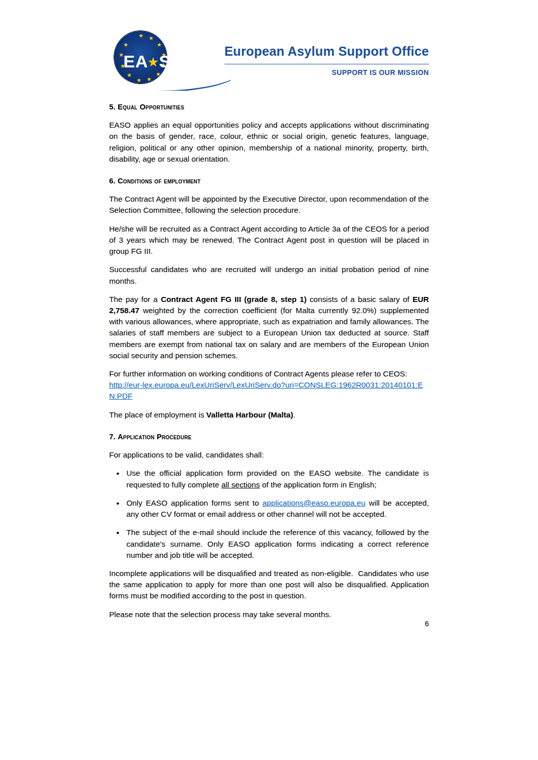★ ★ ★ ★ ★ ★ ★ ★ ★ ★ ★ ★
EA★SO
European Asylum Support Office
SUPPORT IS OUR MISSION
5. Equal Opportunities
EASO applies an equal opportunities policy and accepts applications without discriminating on the basis of gender, race, colour, ethnic or social origin, genetic features, language, religion, political or any other opinion, membership of a national minority, property, birth, disability, age or sexual orientation.
6. Conditions of employment
The Contract Agent will be appointed by the Executive Director, upon recommendation of the Selection Committee, following the selection procedure.
He/she will be recruited as a Contract Agent according to Article 3a of the CEOS for a period of 3 years which may be renewed. The Contract Agent post in question will be placed in group FG III.
Successful candidates who are recruited will undergo an initial probation period of nine months.
The pay for a Contract Agent FG III (grade 8, step 1) consists of a basic salary of EUR 2,758.47 weighted by the correction coefficient (for Malta currently 92.0%) supplemented with various allowances, where appropriate, such as expatriation and family allowances. The salaries of staff members are subject to a European Union tax deducted at source. Staff members are exempt from national tax on salary and are members of the European Union social security and pension schemes.
For further information on working conditions of Contract Agents please refer to CEOS:
http://eur-lex.europa.eu/LexUriServ/LexUriServ.do?uri=CONSLEG:1962R0031:20140101:EN:PDF
The place of employment is Valletta Harbour (Malta).
7. Application Procedure
For applications to be valid, candidates shall:
Use the official application form provided on the EASO website. The candidate is requested to fully complete all sections of the application form in English;
Only EASO application forms sent to applications@easo.europa.eu will be accepted, any other CV format or email address or other channel will not be accepted.
The subject of the e-mail should include the reference of this vacancy, followed by the candidate's surname. Only EASO application forms indicating a correct reference number and job title will be accepted.
Incomplete applications will be disqualified and treated as non-eligible. Candidates who use the same application to apply for more than one post will also be disqualified. Application forms must be modified according to the post in question.
Please note that the selection process may take several months.
6